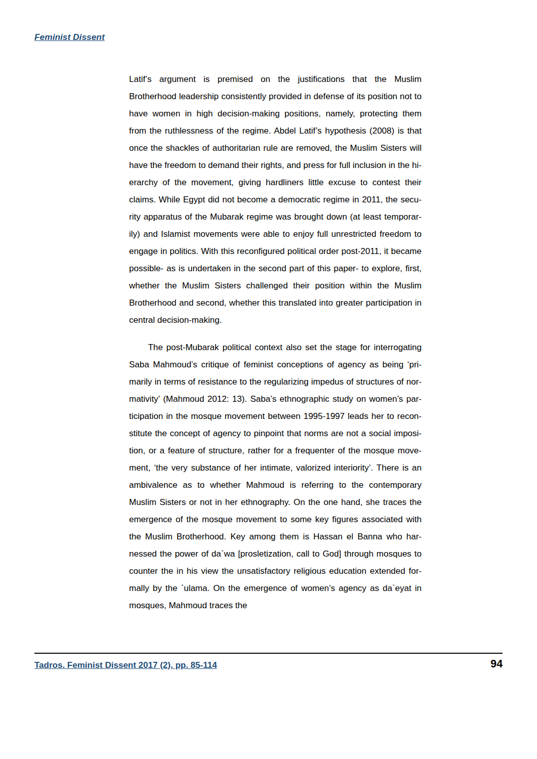Feminist Dissent
Latif’s argument is premised on the justifications that the Muslim Brotherhood leadership consistently provided in defense of its position not to have women in high decision-making positions, namely, protecting them from the ruthlessness of the regime. Abdel Latif’s hypothesis (2008) is that once the shackles of authoritarian rule are removed, the Muslim Sisters will have the freedom to demand their rights, and press for full inclusion in the hierarchy of the movement, giving hardliners little excuse to contest their claims. While Egypt did not become a democratic regime in 2011, the security apparatus of the Mubarak regime was brought down (at least temporarily) and Islamist movements were able to enjoy full unrestricted freedom to engage in politics. With this reconfigured political order post-2011, it became possible- as is undertaken in the second part of this paper- to explore, first, whether the Muslim Sisters challenged their position within the Muslim Brotherhood and second, whether this translated into greater participation in central decision-making.
The post-Mubarak political context also set the stage for interrogating Saba Mahmoud’s critique of feminist conceptions of agency as being ‘primarily in terms of resistance to the regularizing impedus of structures of normativity’ (Mahmoud 2012: 13). Saba’s ethnographic study on women’s participation in the mosque movement between 1995-1997 leads her to reconstitute the concept of agency to pinpoint that norms are not a social imposition, or a feature of structure, rather for a frequenter of the mosque movement, ‘the very substance of her intimate, valorized interiority’. There is an ambivalence as to whether Mahmoud is referring to the contemporary Muslim Sisters or not in her ethnography. On the one hand, she traces the emergence of the mosque movement to some key figures associated with the Muslim Brotherhood. Key among them is Hassan el Banna who harnessed the power of da`wa [prosletization, call to God] through mosques to counter the in his view the unsatisfactory religious education extended formally by the `ulama. On the emergence of women’s agency as da`eyat in mosques, Mahmoud traces the
Tadros. Feminist Dissent 2017 (2), pp. 85-114 94